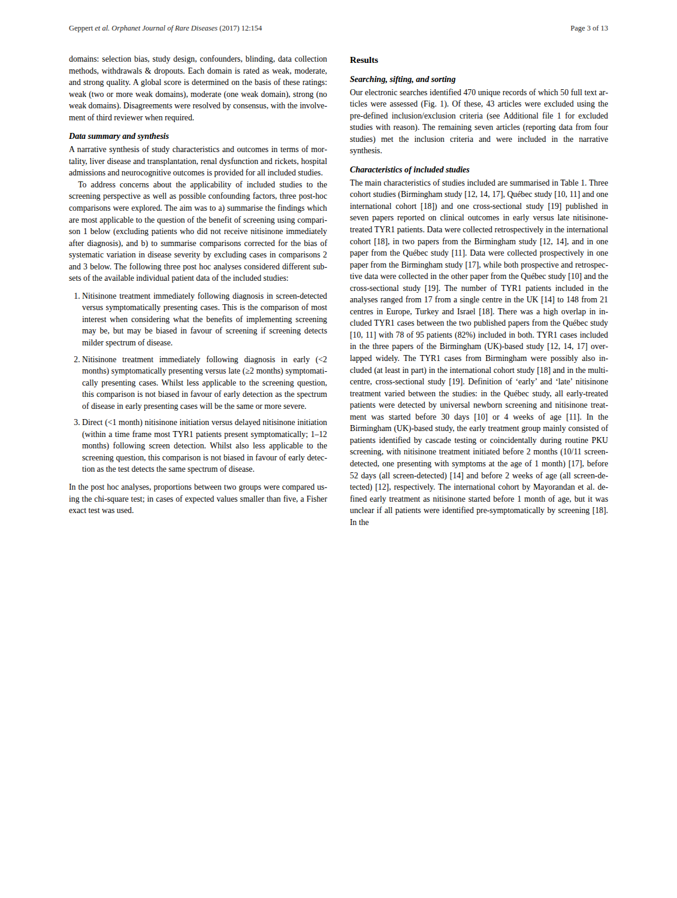Geppert et al. Orphanet Journal of Rare Diseases (2017) 12:154
Page 3 of 13
domains: selection bias, study design, confounders, blinding, data collection methods, withdrawals & dropouts. Each domain is rated as weak, moderate, and strong quality. A global score is determined on the basis of these ratings: weak (two or more weak domains), moderate (one weak domain), strong (no weak domains). Disagreements were resolved by consensus, with the involvement of third reviewer when required.
Data summary and synthesis
A narrative synthesis of study characteristics and outcomes in terms of mortality, liver disease and transplantation, renal dysfunction and rickets, hospital admissions and neurocognitive outcomes is provided for all included studies.
To address concerns about the applicability of included studies to the screening perspective as well as possible confounding factors, three post-hoc comparisons were explored. The aim was to a) summarise the findings which are most applicable to the question of the benefit of screening using comparison 1 below (excluding patients who did not receive nitisinone immediately after diagnosis), and b) to summarise comparisons corrected for the bias of systematic variation in disease severity by excluding cases in comparisons 2 and 3 below. The following three post hoc analyses considered different subsets of the available individual patient data of the included studies:
Nitisinone treatment immediately following diagnosis in screen-detected versus symptomatically presenting cases. This is the comparison of most interest when considering what the benefits of implementing screening may be, but may be biased in favour of screening if screening detects milder spectrum of disease.
Nitisinone treatment immediately following diagnosis in early (<2 months) symptomatically presenting versus late (≥2 months) symptomatically presenting cases. Whilst less applicable to the screening question, this comparison is not biased in favour of early detection as the spectrum of disease in early presenting cases will be the same or more severe.
Direct (<1 month) nitisinone initiation versus delayed nitisinone initiation (within a time frame most TYR1 patients present symptomatically; 1–12 months) following screen detection. Whilst also less applicable to the screening question, this comparison is not biased in favour of early detection as the test detects the same spectrum of disease.
In the post hoc analyses, proportions between two groups were compared using the chi-square test; in cases of expected values smaller than five, a Fisher exact test was used.
Results
Searching, sifting, and sorting
Our electronic searches identified 470 unique records of which 50 full text articles were assessed (Fig. 1). Of these, 43 articles were excluded using the pre-defined inclusion/exclusion criteria (see Additional file 1 for excluded studies with reason). The remaining seven articles (reporting data from four studies) met the inclusion criteria and were included in the narrative synthesis.
Characteristics of included studies
The main characteristics of studies included are summarised in Table 1. Three cohort studies (Birmingham study [12, 14, 17], Québec study [10, 11] and one international cohort [18]) and one cross-sectional study [19] published in seven papers reported on clinical outcomes in early versus late nitisinone-treated TYR1 patients. Data were collected retrospectively in the international cohort [18], in two papers from the Birmingham study [12, 14], and in one paper from the Québec study [11]. Data were collected prospectively in one paper from the Birmingham study [17], while both prospective and retrospective data were collected in the other paper from the Québec study [10] and the cross-sectional study [19]. The number of TYR1 patients included in the analyses ranged from 17 from a single centre in the UK [14] to 148 from 21 centres in Europe, Turkey and Israel [18]. There was a high overlap in included TYR1 cases between the two published papers from the Québec study [10, 11] with 78 of 95 patients (82%) included in both. TYR1 cases included in the three papers of the Birmingham (UK)-based study [12, 14, 17] overlapped widely. The TYR1 cases from Birmingham were possibly also included (at least in part) in the international cohort study [18] and in the multicentre, cross-sectional study [19]. Definition of ‘early’ and ‘late’ nitisinone treatment varied between the studies: in the Québec study, all early-treated patients were detected by universal newborn screening and nitisinone treatment was started before 30 days [10] or 4 weeks of age [11]. In the Birmingham (UK)-based study, the early treatment group mainly consisted of patients identified by cascade testing or coincidentally during routine PKU screening, with nitisinone treatment initiated before 2 months (10/11 screen-detected, one presenting with symptoms at the age of 1 month) [17], before 52 days (all screen-detected) [14] and before 2 weeks of age (all screen-detected) [12], respectively. The international cohort by Mayorandan et al. defined early treatment as nitisinone started before 1 month of age, but it was unclear if all patients were identified pre-symptomatically by screening [18]. In the